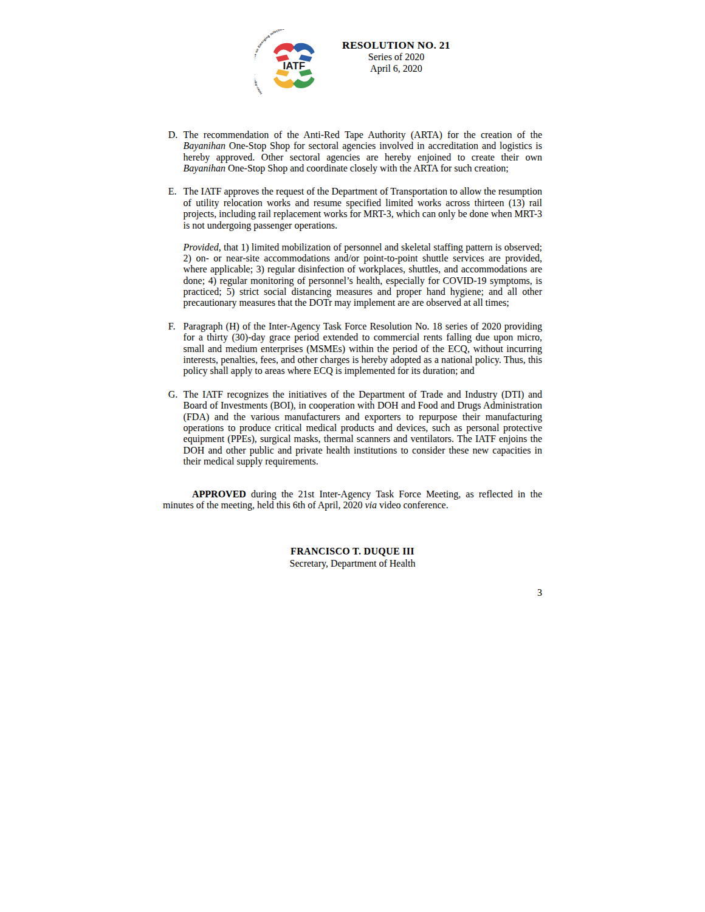IATF Inter-Agency Task Force on Emerging Infectious Diseases
RESOLUTION NO. 21
Series of 2020
April 6, 2020
D. The recommendation of the Anti-Red Tape Authority (ARTA) for the creation of the Bayanihan One-Stop Shop for sectoral agencies involved in accreditation and logistics is hereby approved. Other sectoral agencies are hereby enjoined to create their own Bayanihan One-Stop Shop and coordinate closely with the ARTA for such creation;
E. The IATF approves the request of the Department of Transportation to allow the resumption of utility relocation works and resume specified limited works across thirteen (13) rail projects, including rail replacement works for MRT-3, which can only be done when MRT-3 is not undergoing passenger operations.
Provided, that 1) limited mobilization of personnel and skeletal staffing pattern is observed; 2) on- or near-site accommodations and/or point-to-point shuttle services are provided, where applicable; 3) regular disinfection of workplaces, shuttles, and accommodations are done; 4) regular monitoring of personnel’s health, especially for COVID-19 symptoms, is practiced; 5) strict social distancing measures and proper hand hygiene; and all other precautionary measures that the DOTr may implement are are observed at all times;
F. Paragraph (H) of the Inter-Agency Task Force Resolution No. 18 series of 2020 providing for a thirty (30)-day grace period extended to commercial rents falling due upon micro, small and medium enterprises (MSMEs) within the period of the ECQ, without incurring interests, penalties, fees, and other charges is hereby adopted as a national policy. Thus, this policy shall apply to areas where ECQ is implemented for its duration; and
G. The IATF recognizes the initiatives of the Department of Trade and Industry (DTI) and Board of Investments (BOI), in cooperation with DOH and Food and Drugs Administration (FDA) and the various manufacturers and exporters to repurpose their manufacturing operations to produce critical medical products and devices, such as personal protective equipment (PPEs), surgical masks, thermal scanners and ventilators. The IATF enjoins the DOH and other public and private health institutions to consider these new capacities in their medical supply requirements.
APPROVED during the 21st Inter-Agency Task Force Meeting, as reflected in the minutes of the meeting, held this 6th of April, 2020 via video conference.
FRANCISCO T. DUQUE III
Secretary, Department of Health
3